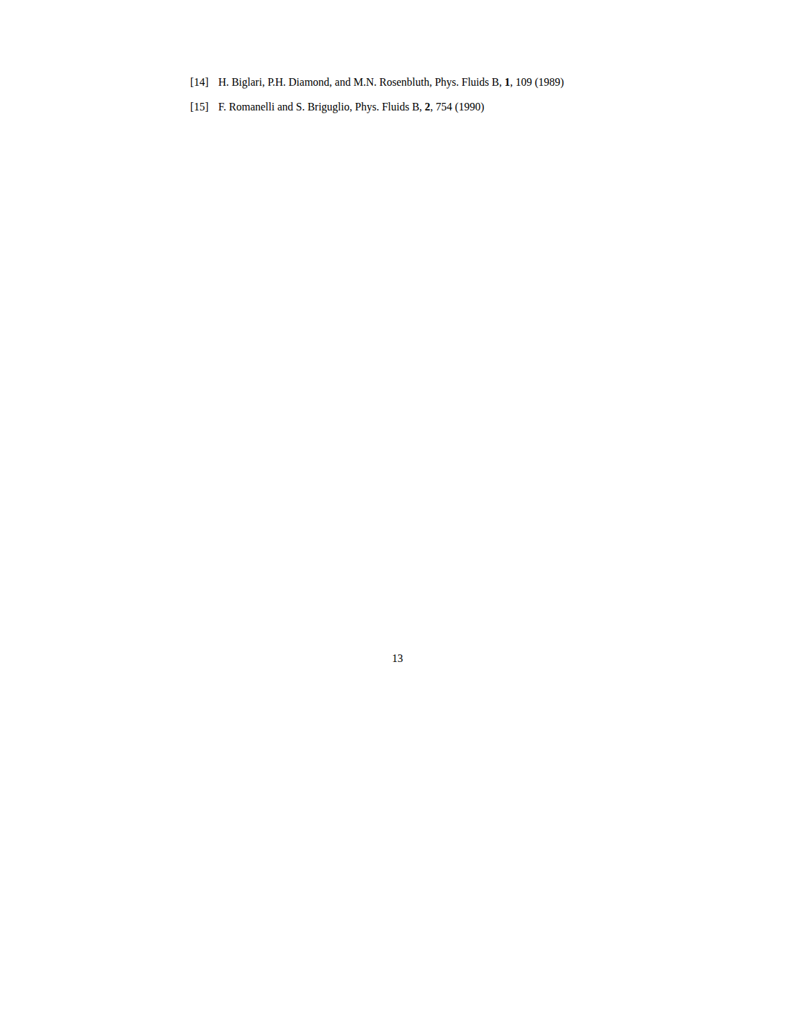[14] H. Biglari, P.H. Diamond, and M.N. Rosenbluth, Phys. Fluids B, 1, 109 (1989)
[15] F. Romanelli and S. Briguglio, Phys. Fluids B, 2, 754 (1990)
13